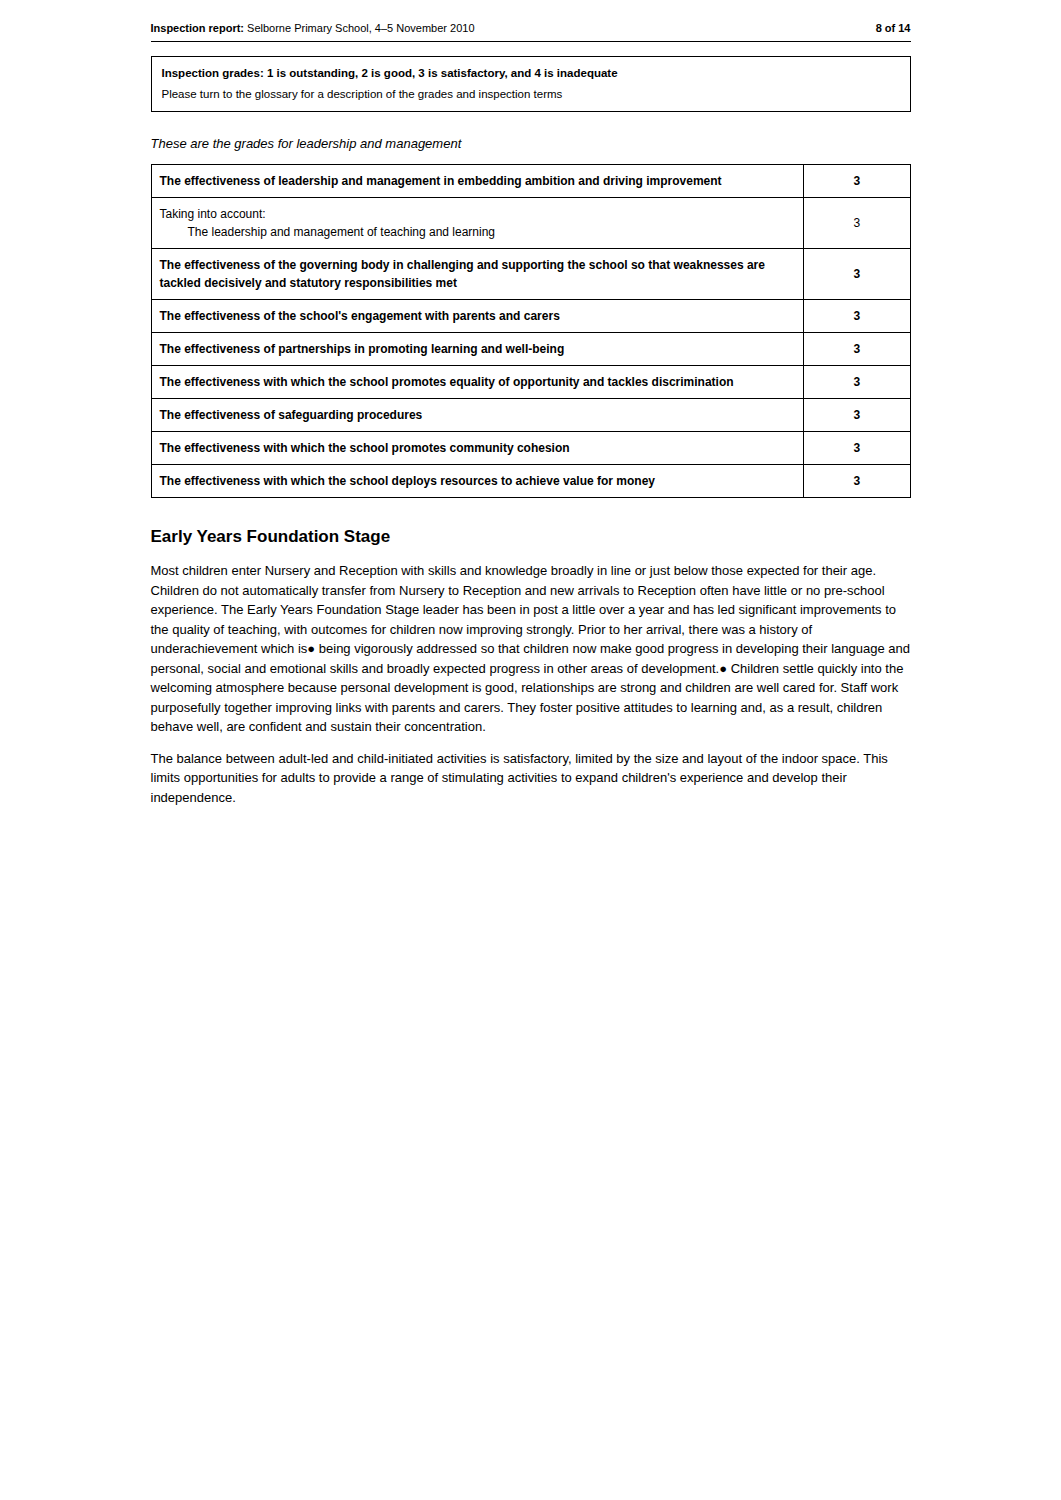Inspection report: Selborne Primary School, 4–5 November 2010
8 of 14
Inspection grades: 1 is outstanding, 2 is good, 3 is satisfactory, and 4 is inadequate
Please turn to the glossary for a description of the grades and inspection terms
These are the grades for leadership and management
| The effectiveness of leadership and management in embedding ambition and driving improvement | 3 |
| Taking into account: The leadership and management of teaching and learning | 3 |
| The effectiveness of the governing body in challenging and supporting the school so that weaknesses are tackled decisively and statutory responsibilities met | 3 |
| The effectiveness of the school's engagement with parents and carers | 3 |
| The effectiveness of partnerships in promoting learning and well-being | 3 |
| The effectiveness with which the school promotes equality of opportunity and tackles discrimination | 3 |
| The effectiveness of safeguarding procedures | 3 |
| The effectiveness with which the school promotes community cohesion | 3 |
| The effectiveness with which the school deploys resources to achieve value for money | 3 |
Early Years Foundation Stage
Most children enter Nursery and Reception with skills and knowledge broadly in line or just below those expected for their age. Children do not automatically transfer from Nursery to Reception and new arrivals to Reception often have little or no pre-school experience. The Early Years Foundation Stage leader has been in post a little over a year and has led significant improvements to the quality of teaching, with outcomes for children now improving strongly. Prior to her arrival, there was a history of underachievement which is● being vigorously addressed so that children now make good progress in developing their language and personal, social and emotional skills and broadly expected progress in other areas of development.● Children settle quickly into the welcoming atmosphere because personal development is good, relationships are strong and children are well cared for. Staff work purposefully together improving links with parents and carers. They foster positive attitudes to learning and, as a result, children behave well, are confident and sustain their concentration.
The balance between adult-led and child-initiated activities is satisfactory, limited by the size and layout of the indoor space. This limits opportunities for adults to provide a range of stimulating activities to expand children's experience and develop their independence.